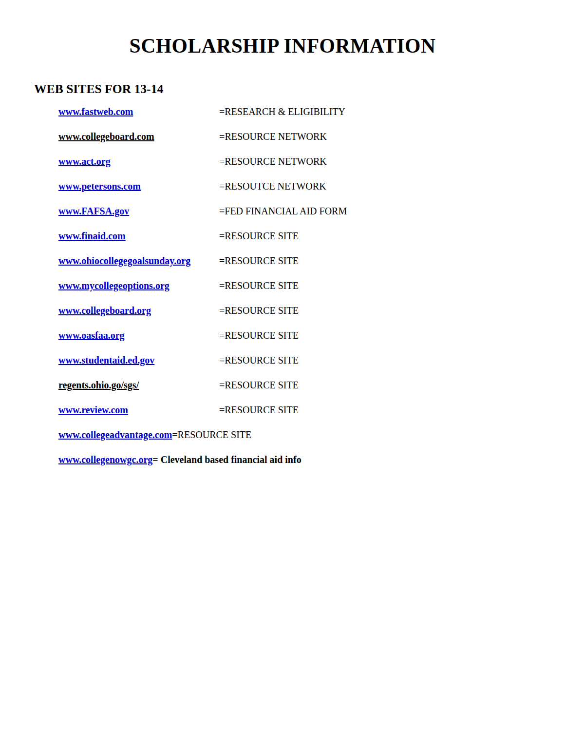SCHOLARSHIP INFORMATION
WEB SITES FOR 13-14
www.fastweb.com =RESEARCH & ELIGIBILITY
www.collegeboard.com =RESOURCE NETWORK
www.act.org =RESOURCE NETWORK
www.petersons.com =RESOUTCE NETWORK
www.FAFSA.gov =FED FINANCIAL AID FORM
www.finaid.com =RESOURCE SITE
www.ohiocollegegoalsunday.org =RESOURCE SITE
www.mycollegeoptions.org =RESOURCE SITE
www.collegeboard.org =RESOURCE SITE
www.oasfaa.org =RESOURCE SITE
www.studentaid.ed.gov =RESOURCE SITE
regents.ohio.go/sgs/ =RESOURCE SITE
www.review.com =RESOURCE SITE
www.collegeadvantage.com=RESOURCE SITE
www.collegenowgc.org= Cleveland based financial aid info